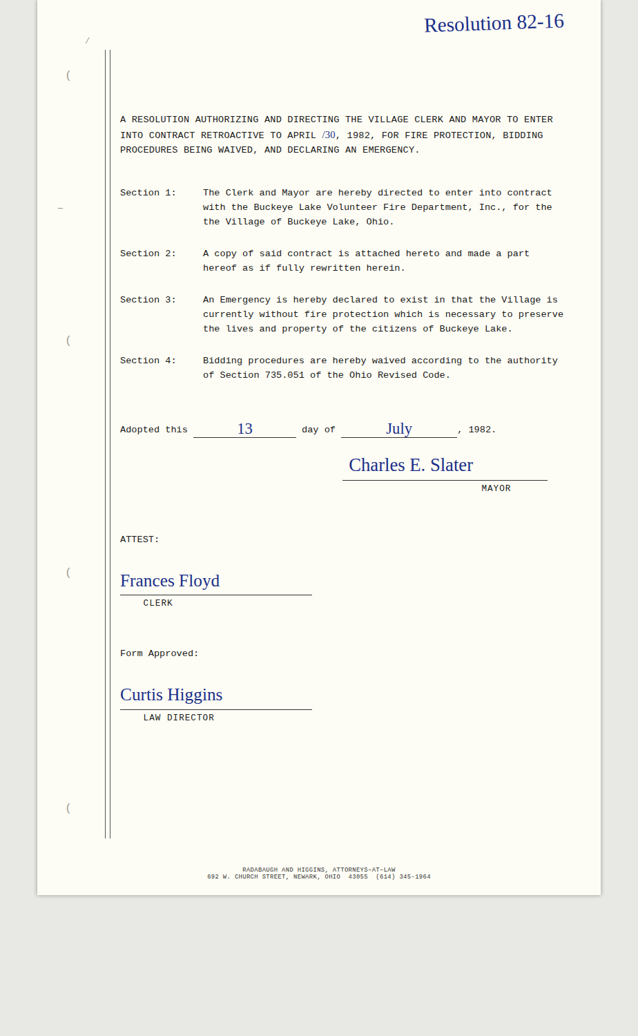Resolution 82-16
/
(
–
(
(
(
A Resolution authorizing and directing the Village Clerk and Mayor to enter into contract retroactive to April /30, 1982, for fire protection, bidding procedures being waived, and declaring an emergency.
| Section 1: | The Clerk and Mayor are hereby directed to enter into contract with the Buckeye Lake Volunteer Fire Department, Inc., for the the Village of Buckeye Lake, Ohio. |
| Section 2: | A copy of said contract is attached hereto and made a part hereof as if fully rewritten herein. |
| Section 3: | An Emergency is hereby declared to exist in that the Village is currently without fire protection which is necessary to preserve the lives and property of the citizens of Buckeye Lake. |
| Section 4: | Bidding procedures are hereby waived according to the authority of Section 735.051 of the Ohio Revised Code. |
Adopted this 13 day of July, 1982.
Charles E. Slater
MAYOR
ATTEST:
Frances Floyd
CLERK
Form Approved:
Curtis Higgins
LAW DIRECTOR
RADABAUGH AND HIGGINS, ATTORNEYS–AT–LAW
692 W. CHURCH STREET, NEWARK, OHIO 43055 (614) 345-1964